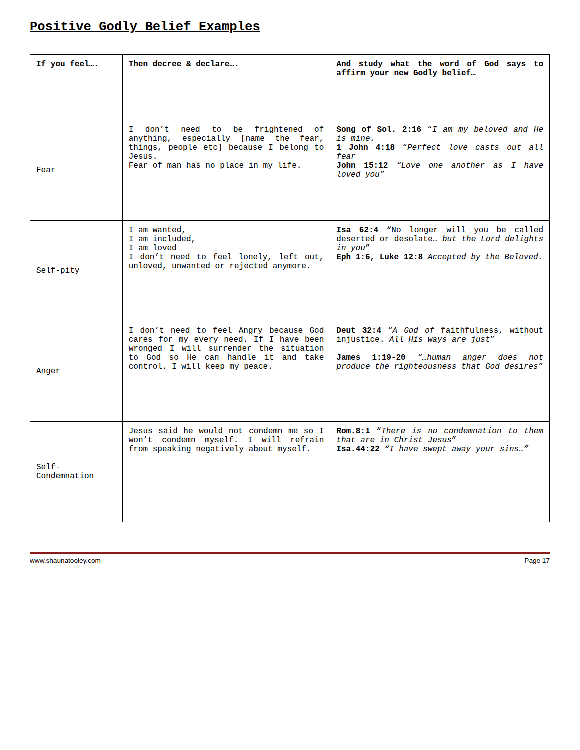Positive Godly Belief Examples
| If you feel…. | Then decree & declare…. | And study what the word of God says to affirm your new Godly belief… |
| --- | --- | --- |
| Fear | I don’t need to be frightened of anything, especially [name the fear, things, people etc] because I belong to Jesus. Fear of man has no place in my life. | Song of Sol. 2:16 “ I am my beloved and He is mine. 1 John 4:18 “ Perfect love casts out all fear John 15:12 “Love one another as I have loved you” |
| Self-pity | I am wanted, I am included, I am loved I don’t need to feel lonely, left out, unloved, unwanted or rejected anymore. | Isa 62:4 “No longer will you be called deserted or desolate… but the Lord delights in you ” Eph 1:6, Luke 12:8 Accepted by the Beloved. |
| Anger | I don’t need to feel Angry because God cares for my every need. If I have been wronged I will surrender the situation to God so He can handle it and take control. I will keep my peace. | Deut 32:4 “ A God of faithfulness, without injustice. All His ways are just ” James 1:19-20 “…human anger does not produce the righteousness that God desires” |
| Self-Condemnation | Jesus said he would not condemn me so I won’t condemn myself. I will refrain from speaking negatively about myself. | Rom.8:1 “ There is no condemnation to them that are in Christ Jesus ” Isa.44:22 “I have swept away your sins…” |
www.shaunatooley.com Page 17